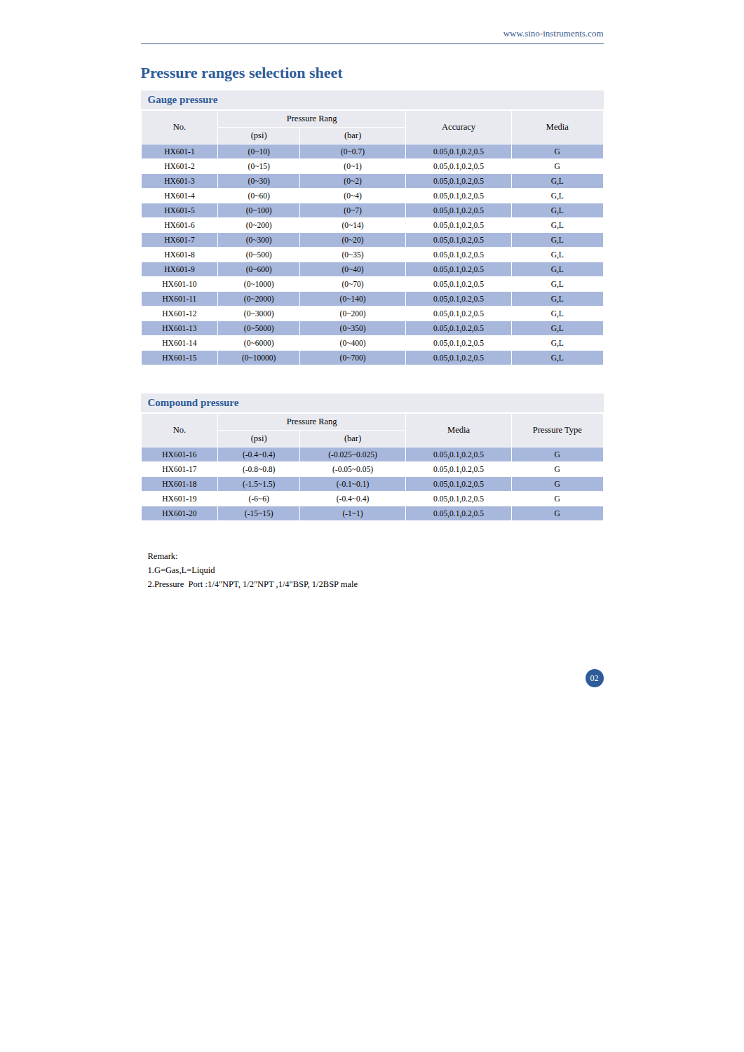www.sino-instruments.com
Pressure ranges selection sheet
Gauge pressure
| No. | Pressure Rang | Accuracy | Media |
| --- | --- | --- | --- |
| (psi) | (bar) |
| HX601-1 | (0~10) | (0~0.7) | 0.05,0.1,0.2,0.5 | G |
| HX601-2 | (0~15) | (0~1) | 0.05,0.1,0.2,0.5 | G |
| HX601-3 | (0~30) | (0~2) | 0.05,0.1,0.2,0.5 | G,L |
| HX601-4 | (0~60) | (0~4) | 0.05,0.1,0.2,0.5 | G,L |
| HX601-5 | (0~100) | (0~7) | 0.05,0.1,0.2,0.5 | G,L |
| HX601-6 | (0~200) | (0~14) | 0.05,0.1,0.2,0.5 | G,L |
| HX601-7 | (0~300) | (0~20) | 0.05,0.1,0.2,0.5 | G,L |
| HX601-8 | (0~500) | (0~35) | 0.05,0.1,0.2,0.5 | G,L |
| HX601-9 | (0~600) | (0~40) | 0.05,0.1,0.2,0.5 | G,L |
| HX601-10 | (0~1000) | (0~70) | 0.05,0.1,0.2,0.5 | G,L |
| HX601-11 | (0~2000) | (0~140) | 0.05,0.1,0.2,0.5 | G,L |
| HX601-12 | (0~3000) | (0~200) | 0.05,0.1,0.2,0.5 | G,L |
| HX601-13 | (0~5000) | (0~350) | 0.05,0.1,0.2,0.5 | G,L |
| HX601-14 | (0~6000) | (0~400) | 0.05,0.1,0.2,0.5 | G,L |
| HX601-15 | (0~10000) | (0~700) | 0.05,0.1,0.2,0.5 | G,L |
Compound pressure
| No. | Pressure Rang | Media | Pressure Type |
| --- | --- | --- | --- |
| (psi) | (bar) |
| HX601-16 | (-0.4~0.4) | (-0.025~0.025) | 0.05,0.1,0.2,0.5 | G |
| HX601-17 | (-0.8~0.8) | (-0.05~0.05) | 0.05,0.1,0.2,0.5 | G |
| HX601-18 | (-1.5~1.5) | (-0.1~0.1) | 0.05,0.1,0.2,0.5 | G |
| HX601-19 | (-6~6) | (-0.4~0.4) | 0.05,0.1,0.2,0.5 | G |
| HX601-20 | (-15~15) | (-1~1) | 0.05,0.1,0.2,0.5 | G |
Remark:
1.G=Gas,L=Liquid
2.Pressure Port :1/4"NPT, 1/2"NPT ,1/4"BSP, 1/2BSP male
02